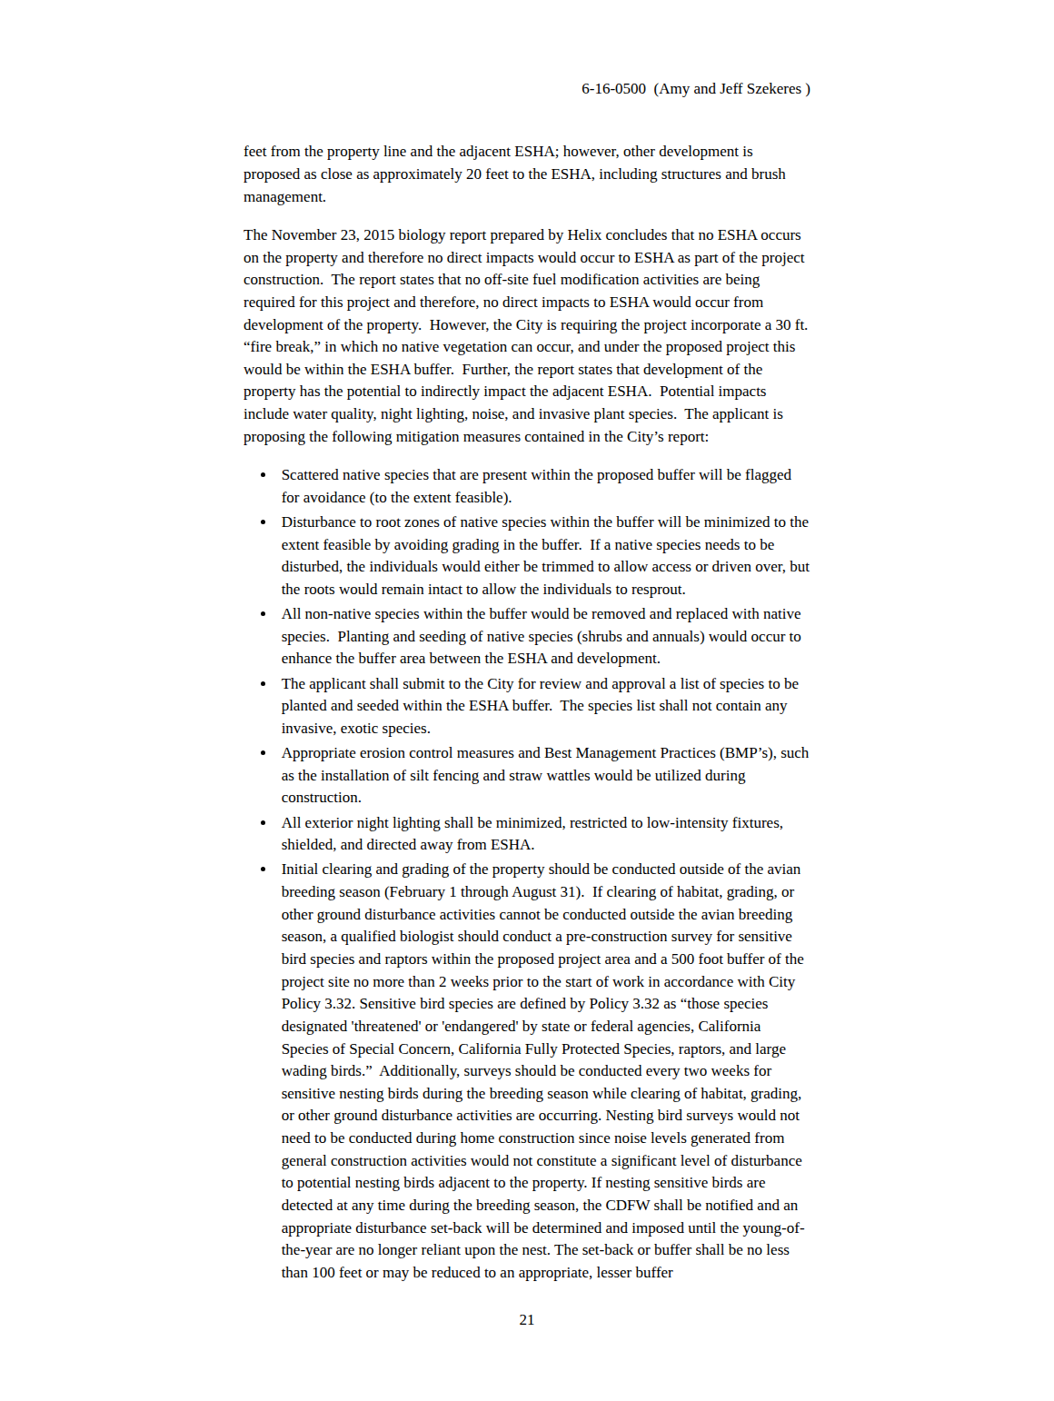6-16-0500 (Amy and Jeff Szekeres )
feet from the property line and the adjacent ESHA; however, other development is proposed as close as approximately 20 feet to the ESHA, including structures and brush management.
The November 23, 2015 biology report prepared by Helix concludes that no ESHA occurs on the property and therefore no direct impacts would occur to ESHA as part of the project construction. The report states that no off-site fuel modification activities are being required for this project and therefore, no direct impacts to ESHA would occur from development of the property. However, the City is requiring the project incorporate a 30 ft. “fire break,” in which no native vegetation can occur, and under the proposed project this would be within the ESHA buffer. Further, the report states that development of the property has the potential to indirectly impact the adjacent ESHA. Potential impacts include water quality, night lighting, noise, and invasive plant species. The applicant is proposing the following mitigation measures contained in the City’s report:
Scattered native species that are present within the proposed buffer will be flagged for avoidance (to the extent feasible).
Disturbance to root zones of native species within the buffer will be minimized to the extent feasible by avoiding grading in the buffer. If a native species needs to be disturbed, the individuals would either be trimmed to allow access or driven over, but the roots would remain intact to allow the individuals to resprout.
All non-native species within the buffer would be removed and replaced with native species. Planting and seeding of native species (shrubs and annuals) would occur to enhance the buffer area between the ESHA and development.
The applicant shall submit to the City for review and approval a list of species to be planted and seeded within the ESHA buffer. The species list shall not contain any invasive, exotic species.
Appropriate erosion control measures and Best Management Practices (BMP’s), such as the installation of silt fencing and straw wattles would be utilized during construction.
All exterior night lighting shall be minimized, restricted to low-intensity fixtures, shielded, and directed away from ESHA.
Initial clearing and grading of the property should be conducted outside of the avian breeding season (February 1 through August 31). If clearing of habitat, grading, or other ground disturbance activities cannot be conducted outside the avian breeding season, a qualified biologist should conduct a pre-construction survey for sensitive bird species and raptors within the proposed project area and a 500 foot buffer of the project site no more than 2 weeks prior to the start of work in accordance with City Policy 3.32. Sensitive bird species are defined by Policy 3.32 as “those species designated 'threatened' or 'endangered' by state or federal agencies, California Species of Special Concern, California Fully Protected Species, raptors, and large wading birds.” Additionally, surveys should be conducted every two weeks for sensitive nesting birds during the breeding season while clearing of habitat, grading, or other ground disturbance activities are occurring. Nesting bird surveys would not need to be conducted during home construction since noise levels generated from general construction activities would not constitute a significant level of disturbance to potential nesting birds adjacent to the property. If nesting sensitive birds are detected at any time during the breeding season, the CDFW shall be notified and an appropriate disturbance set-back will be determined and imposed until the young-of-the-year are no longer reliant upon the nest. The set-back or buffer shall be no less than 100 feet or may be reduced to an appropriate, lesser buffer
21